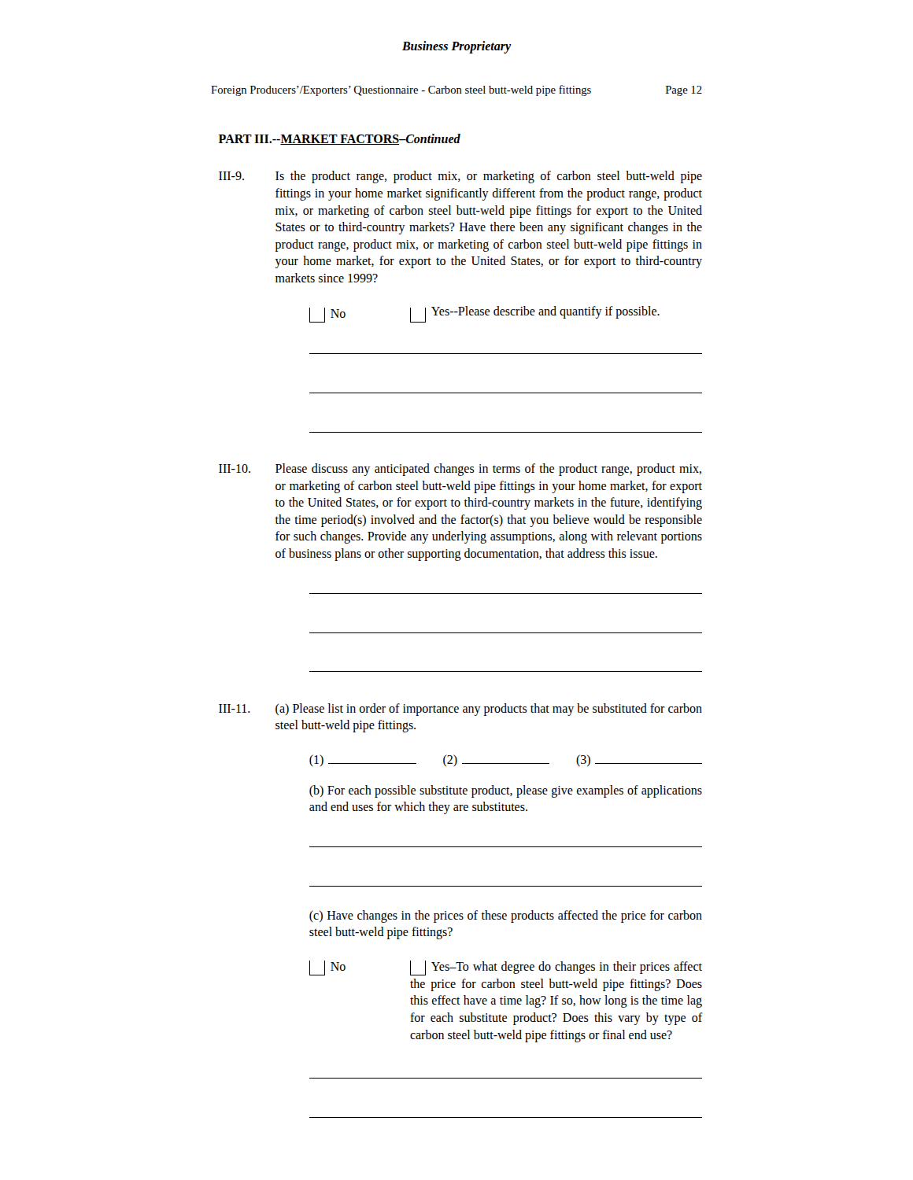Business Proprietary
Foreign Producers’/Exporters’ Questionnaire - Carbon steel butt-weld pipe fittings
Page 12
PART III.--MARKET FACTORS–Continued
III-9.
Is the product range, product mix, or marketing of carbon steel butt-weld pipe fittings in your home market significantly different from the product range, product mix, or marketing of carbon steel butt-weld pipe fittings for export to the United States or to third-country markets? Have there been any significant changes in the product range, product mix, or marketing of carbon steel butt-weld pipe fittings in your home market, for export to the United States, or for export to third-country markets since 1999?
No Yes--Please describe and quantify if possible.
III-10.
Please discuss any anticipated changes in terms of the product range, product mix, or marketing of carbon steel butt-weld pipe fittings in your home market, for export to the United States, or for export to third-country markets in the future, identifying the time period(s) involved and the factor(s) that you believe would be responsible for such changes. Provide any underlying assumptions, along with relevant portions of business plans or other supporting documentation, that address this issue.
III-11.
(a) Please list in order of importance any products that may be substituted for carbon steel butt-weld pipe fittings.
(1)
(2)
(3)
(b) For each possible substitute product, please give examples of applications and end uses for which they are substitutes.
(c) Have changes in the prices of these products affected the price for carbon steel butt-weld pipe fittings?
No Yes–To what degree do changes in their prices affect the price for carbon steel butt-weld pipe fittings? Does this effect have a time lag? If so, how long is the time lag for each substitute product? Does this vary by type of carbon steel butt-weld pipe fittings or final end use?